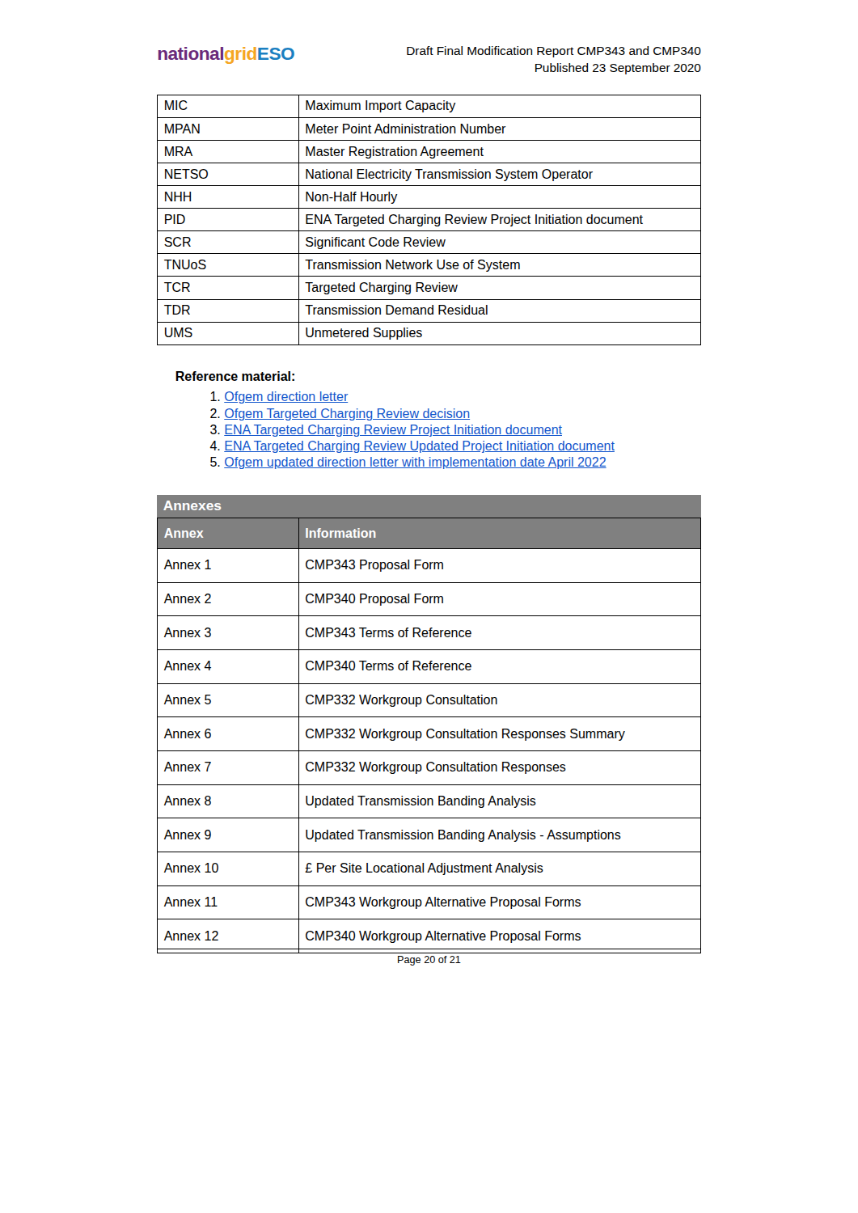national grid ESO
Draft Final Modification Report CMP343 and CMP340
Published 23 September 2020
| MIC | Maximum Import Capacity |
| MPAN | Meter Point Administration Number |
| MRA | Master Registration Agreement |
| NETSO | National Electricity Transmission System Operator |
| NHH | Non-Half Hourly |
| PID | ENA Targeted Charging Review Project Initiation document |
| SCR | Significant Code Review |
| TNUoS | Transmission Network Use of System |
| TCR | Targeted Charging Review |
| TDR | Transmission Demand Residual |
| UMS | Unmetered Supplies |
Reference material:
Ofgem direction letter
Ofgem Targeted Charging Review decision
ENA Targeted Charging Review Project Initiation document
ENA Targeted Charging Review Updated Project Initiation document
Ofgem updated direction letter with implementation date April 2022
Annexes
| Annex | Information |
| --- | --- |
| Annex 1 | CMP343 Proposal Form |
| Annex 2 | CMP340 Proposal Form |
| Annex 3 | CMP343 Terms of Reference |
| Annex 4 | CMP340 Terms of Reference |
| Annex 5 | CMP332 Workgroup Consultation |
| Annex 6 | CMP332 Workgroup Consultation Responses Summary |
| Annex 7 | CMP332 Workgroup Consultation Responses |
| Annex 8 | Updated Transmission Banding Analysis |
| Annex 9 | Updated Transmission Banding Analysis - Assumptions |
| Annex 10 | £ Per Site Locational Adjustment Analysis |
| Annex 11 | CMP343 Workgroup Alternative Proposal Forms |
| Annex 12 | CMP340 Workgroup Alternative Proposal Forms |
Page 20 of 21